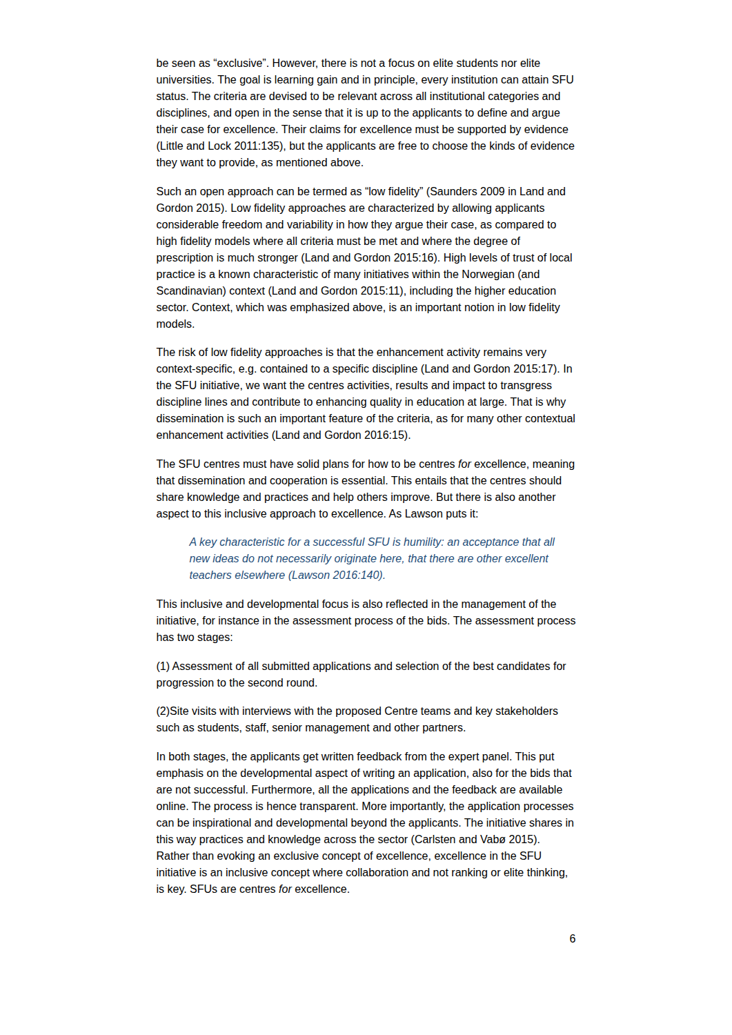be seen as “exclusive”. However, there is not a focus on elite students nor elite universities. The goal is learning gain and in principle, every institution can attain SFU status. The criteria are devised to be relevant across all institutional categories and disciplines, and open in the sense that it is up to the applicants to define and argue their case for excellence. Their claims for excellence must be supported by evidence (Little and Lock 2011:135), but the applicants are free to choose the kinds of evidence they want to provide, as mentioned above.
Such an open approach can be termed as “low fidelity” (Saunders 2009 in Land and Gordon 2015). Low fidelity approaches are characterized by allowing applicants considerable freedom and variability in how they argue their case, as compared to high fidelity models where all criteria must be met and where the degree of prescription is much stronger (Land and Gordon 2015:16). High levels of trust of local practice is a known characteristic of many initiatives within the Norwegian (and Scandinavian) context (Land and Gordon 2015:11), including the higher education sector. Context, which was emphasized above, is an important notion in low fidelity models.
The risk of low fidelity approaches is that the enhancement activity remains very context-specific, e.g. contained to a specific discipline (Land and Gordon 2015:17). In the SFU initiative, we want the centres activities, results and impact to transgress discipline lines and contribute to enhancing quality in education at large. That is why dissemination is such an important feature of the criteria, as for many other contextual enhancement activities (Land and Gordon 2016:15).
The SFU centres must have solid plans for how to be centres for excellence, meaning that dissemination and cooperation is essential. This entails that the centres should share knowledge and practices and help others improve. But there is also another aspect to this inclusive approach to excellence. As Lawson puts it:
A key characteristic for a successful SFU is humility: an acceptance that all new ideas do not necessarily originate here, that there are other excellent teachers elsewhere (Lawson 2016:140).
This inclusive and developmental focus is also reflected in the management of the initiative, for instance in the assessment process of the bids. The assessment process has two stages:
(1) Assessment of all submitted applications and selection of the best candidates for progression to the second round.
(2)Site visits with interviews with the proposed Centre teams and key stakeholders such as students, staff, senior management and other partners.
In both stages, the applicants get written feedback from the expert panel. This put emphasis on the developmental aspect of writing an application, also for the bids that are not successful. Furthermore, all the applications and the feedback are available online. The process is hence transparent. More importantly, the application processes can be inspirational and developmental beyond the applicants. The initiative shares in this way practices and knowledge across the sector (Carlsten and Vabø 2015). Rather than evoking an exclusive concept of excellence, excellence in the SFU initiative is an inclusive concept where collaboration and not ranking or elite thinking, is key. SFUs are centres for excellence.
6